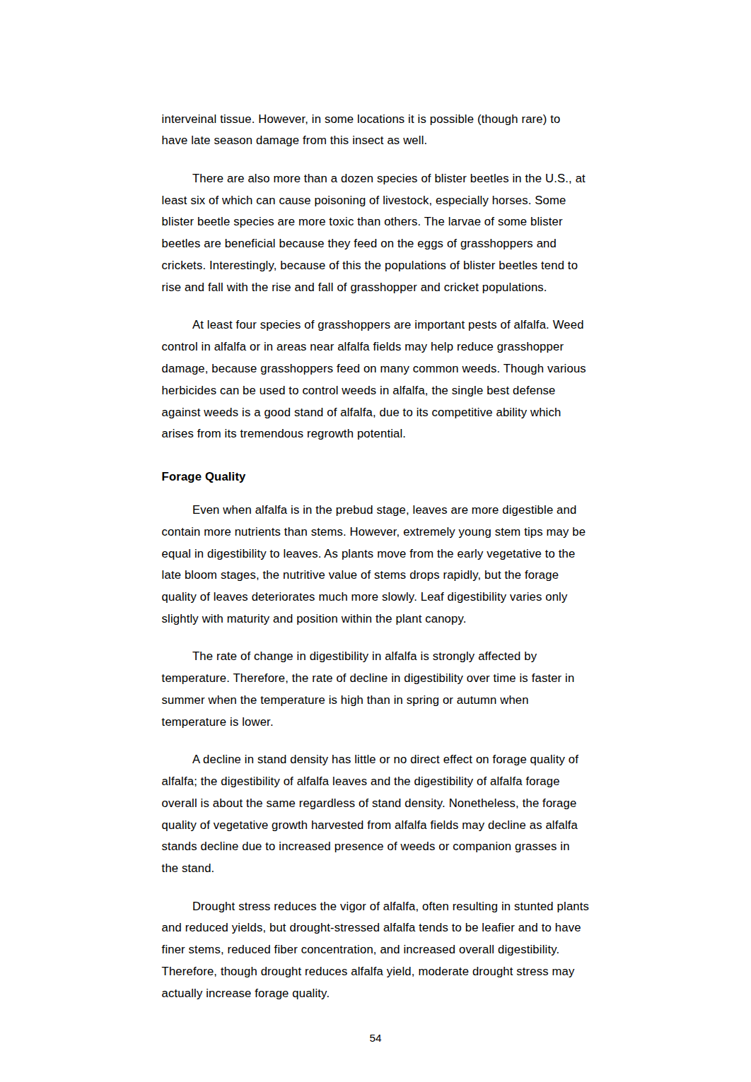interveinal tissue. However, in some locations it is possible (though rare) to have late season damage from this insect as well.
There are also more than a dozen species of blister beetles in the U.S., at least six of which can cause poisoning of livestock, especially horses. Some blister beetle species are more toxic than others. The larvae of some blister beetles are beneficial because they feed on the eggs of grasshoppers and crickets. Interestingly, because of this the populations of blister beetles tend to rise and fall with the rise and fall of grasshopper and cricket populations.
At least four species of grasshoppers are important pests of alfalfa. Weed control in alfalfa or in areas near alfalfa fields may help reduce grasshopper damage, because grasshoppers feed on many common weeds. Though various herbicides can be used to control weeds in alfalfa, the single best defense against weeds is a good stand of alfalfa, due to its competitive ability which arises from its tremendous regrowth potential.
Forage Quality
Even when alfalfa is in the prebud stage, leaves are more digestible and contain more nutrients than stems. However, extremely young stem tips may be equal in digestibility to leaves. As plants move from the early vegetative to the late bloom stages, the nutritive value of stems drops rapidly, but the forage quality of leaves deteriorates much more slowly. Leaf digestibility varies only slightly with maturity and position within the plant canopy.
The rate of change in digestibility in alfalfa is strongly affected by temperature. Therefore, the rate of decline in digestibility over time is faster in summer when the temperature is high than in spring or autumn when temperature is lower.
A decline in stand density has little or no direct effect on forage quality of alfalfa; the digestibility of alfalfa leaves and the digestibility of alfalfa forage overall is about the same regardless of stand density. Nonetheless, the forage quality of vegetative growth harvested from alfalfa fields may decline as alfalfa stands decline due to increased presence of weeds or companion grasses in the stand.
Drought stress reduces the vigor of alfalfa, often resulting in stunted plants and reduced yields, but drought-stressed alfalfa tends to be leafier and to have finer stems, reduced fiber concentration, and increased overall digestibility. Therefore, though drought reduces alfalfa yield, moderate drought stress may actually increase forage quality.
54